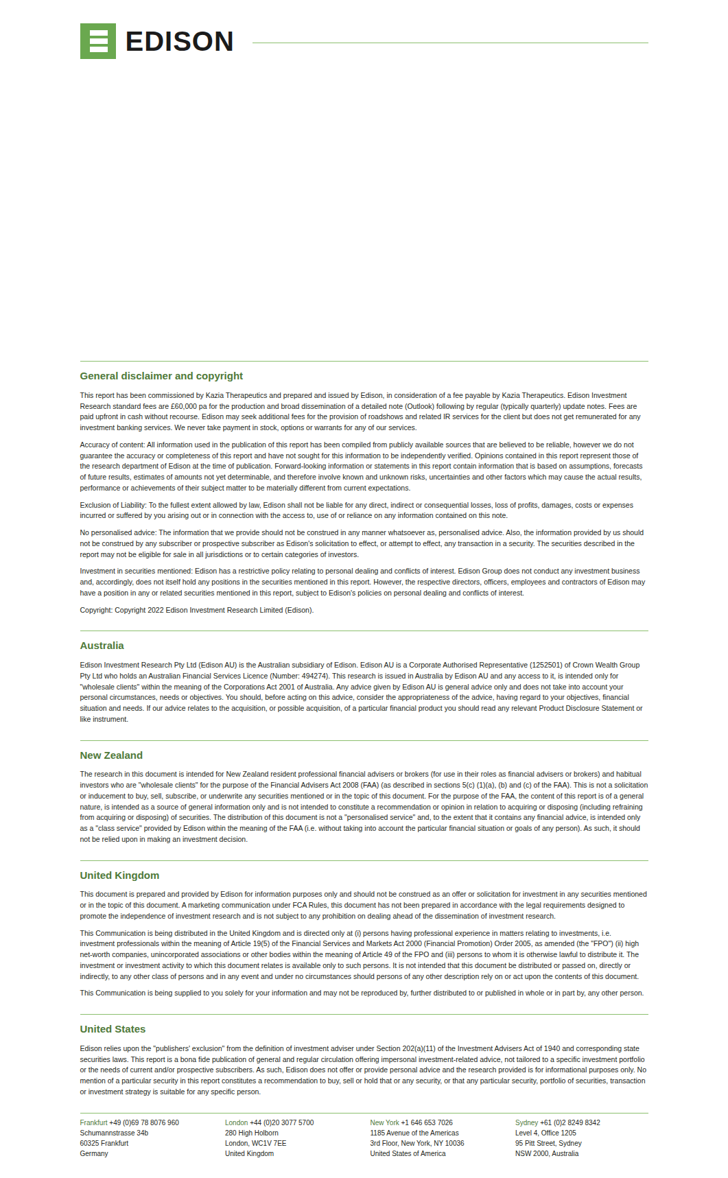EDISON
General disclaimer and copyright
This report has been commissioned by Kazia Therapeutics and prepared and issued by Edison, in consideration of a fee payable by Kazia Therapeutics. Edison Investment Research standard fees are £60,000 pa for the production and broad dissemination of a detailed note (Outlook) following by regular (typically quarterly) update notes. Fees are paid upfront in cash without recourse. Edison may seek additional fees for the provision of roadshows and related IR services for the client but does not get remunerated for any investment banking services. We never take payment in stock, options or warrants for any of our services.
Accuracy of content: All information used in the publication of this report has been compiled from publicly available sources that are believed to be reliable, however we do not guarantee the accuracy or completeness of this report and have not sought for this information to be independently verified. Opinions contained in this report represent those of the research department of Edison at the time of publication. Forward-looking information or statements in this report contain information that is based on assumptions, forecasts of future results, estimates of amounts not yet determinable, and therefore involve known and unknown risks, uncertainties and other factors which may cause the actual results, performance or achievements of their subject matter to be materially different from current expectations.
Exclusion of Liability: To the fullest extent allowed by law, Edison shall not be liable for any direct, indirect or consequential losses, loss of profits, damages, costs or expenses incurred or suffered by you arising out or in connection with the access to, use of or reliance on any information contained on this note.
No personalised advice: The information that we provide should not be construed in any manner whatsoever as, personalised advice. Also, the information provided by us should not be construed by any subscriber or prospective subscriber as Edison's solicitation to effect, or attempt to effect, any transaction in a security. The securities described in the report may not be eligible for sale in all jurisdictions or to certain categories of investors.
Investment in securities mentioned: Edison has a restrictive policy relating to personal dealing and conflicts of interest. Edison Group does not conduct any investment business and, accordingly, does not itself hold any positions in the securities mentioned in this report. However, the respective directors, officers, employees and contractors of Edison may have a position in any or related securities mentioned in this report, subject to Edison's policies on personal dealing and conflicts of interest.
Copyright: Copyright 2022 Edison Investment Research Limited (Edison).
Australia
Edison Investment Research Pty Ltd (Edison AU) is the Australian subsidiary of Edison. Edison AU is a Corporate Authorised Representative (1252501) of Crown Wealth Group Pty Ltd who holds an Australian Financial Services Licence (Number: 494274). This research is issued in Australia by Edison AU and any access to it, is intended only for "wholesale clients" within the meaning of the Corporations Act 2001 of Australia. Any advice given by Edison AU is general advice only and does not take into account your personal circumstances, needs or objectives. You should, before acting on this advice, consider the appropriateness of the advice, having regard to your objectives, financial situation and needs. If our advice relates to the acquisition, or possible acquisition, of a particular financial product you should read any relevant Product Disclosure Statement or like instrument.
New Zealand
The research in this document is intended for New Zealand resident professional financial advisers or brokers (for use in their roles as financial advisers or brokers) and habitual investors who are "wholesale clients" for the purpose of the Financial Advisers Act 2008 (FAA) (as described in sections 5(c) (1)(a), (b) and (c) of the FAA). This is not a solicitation or inducement to buy, sell, subscribe, or underwrite any securities mentioned or in the topic of this document. For the purpose of the FAA, the content of this report is of a general nature, is intended as a source of general information only and is not intended to constitute a recommendation or opinion in relation to acquiring or disposing (including refraining from acquiring or disposing) of securities. The distribution of this document is not a "personalised service" and, to the extent that it contains any financial advice, is intended only as a "class service" provided by Edison within the meaning of the FAA (i.e. without taking into account the particular financial situation or goals of any person). As such, it should not be relied upon in making an investment decision.
United Kingdom
This document is prepared and provided by Edison for information purposes only and should not be construed as an offer or solicitation for investment in any securities mentioned or in the topic of this document. A marketing communication under FCA Rules, this document has not been prepared in accordance with the legal requirements designed to promote the independence of investment research and is not subject to any prohibition on dealing ahead of the dissemination of investment research.
This Communication is being distributed in the United Kingdom and is directed only at (i) persons having professional experience in matters relating to investments, i.e. investment professionals within the meaning of Article 19(5) of the Financial Services and Markets Act 2000 (Financial Promotion) Order 2005, as amended (the "FPO") (ii) high net-worth companies, unincorporated associations or other bodies within the meaning of Article 49 of the FPO and (iii) persons to whom it is otherwise lawful to distribute it. The investment or investment activity to which this document relates is available only to such persons. It is not intended that this document be distributed or passed on, directly or indirectly, to any other class of persons and in any event and under no circumstances should persons of any other description rely on or act upon the contents of this document.
This Communication is being supplied to you solely for your information and may not be reproduced by, further distributed to or published in whole or in part by, any other person.
United States
Edison relies upon the "publishers' exclusion" from the definition of investment adviser under Section 202(a)(11) of the Investment Advisers Act of 1940 and corresponding state securities laws. This report is a bona fide publication of general and regular circulation offering impersonal investment-related advice, not tailored to a specific investment portfolio or the needs of current and/or prospective subscribers. As such, Edison does not offer or provide personal advice and the research provided is for informational purposes only. No mention of a particular security in this report constitutes a recommendation to buy, sell or hold that or any security, or that any particular security, portfolio of securities, transaction or investment strategy is suitable for any specific person.
Frankfurt +49 (0)69 78 8076 960
Schumannstrasse 34b
60325 Frankfurt
Germany
London +44 (0)20 3077 5700
280 High Holborn
London, WC1V 7EE
United Kingdom
New York +1 646 653 7026
1185 Avenue of the Americas
3rd Floor, New York, NY 10036
United States of America
Sydney +61 (0)2 8249 8342
Level 4, Office 1205
95 Pitt Street, Sydney
NSW 2000, Australia